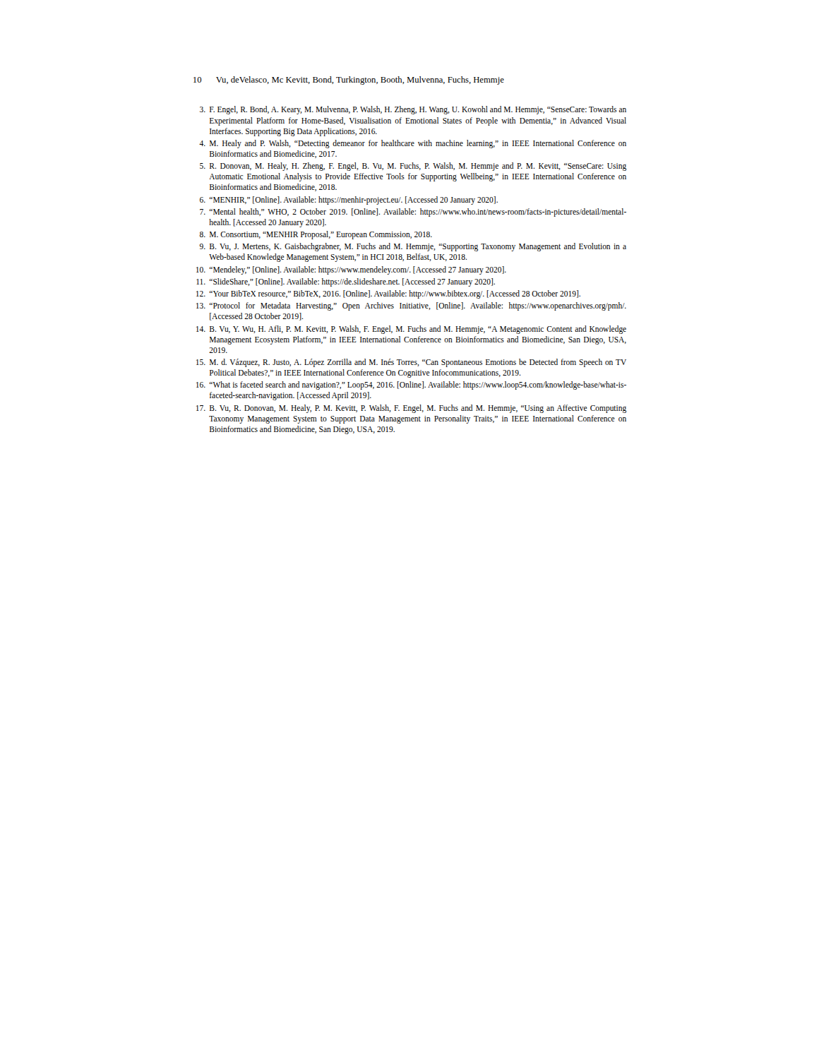10 Vu, deVelasco, Mc Kevitt, Bond, Turkington, Booth, Mulvenna, Fuchs, Hemmje
3. F. Engel, R. Bond, A. Keary, M. Mulvenna, P. Walsh, H. Zheng, H. Wang, U. Kowohl and M. Hemmje, “SenseCare: Towards an Experimental Platform for Home-Based, Visualisation of Emotional States of People with Dementia,” in Advanced Visual Interfaces. Supporting Big Data Applications, 2016.
4. M. Healy and P. Walsh, “Detecting demeanor for healthcare with machine learning,” in IEEE International Conference on Bioinformatics and Biomedicine, 2017.
5. R. Donovan, M. Healy, H. Zheng, F. Engel, B. Vu, M. Fuchs, P. Walsh, M. Hemmje and P. M. Kevitt, “SenseCare: Using Automatic Emotional Analysis to Provide Effective Tools for Supporting Wellbeing,” in IEEE International Conference on Bioinformatics and Biomedicine, 2018.
6.“MENHIR,” [Online]. Available: https://menhir-project.eu/. [Accessed 20 January 2020].
7.“Mental health,” WHO, 2 October 2019. [Online]. Available: https://www.who.int/news-room/facts-in-pictures/detail/mental-health. [Accessed 20 January 2020].
8. M. Consortium, “MENHIR Proposal,” European Commission, 2018.
9. B. Vu, J. Mertens, K. Gaisbachgrabner, M. Fuchs and M. Hemmje, “Supporting Taxonomy Management and Evolution in a Web-based Knowledge Management System,” in HCI 2018, Belfast, UK, 2018.
10.“Mendeley,” [Online]. Available: https://www.mendeley.com/. [Accessed 27 January 2020].
11.“SlideShare,” [Online]. Available: https://de.slideshare.net. [Accessed 27 January 2020].
12.“Your BibTeX resource,” BibTeX, 2016. [Online]. Available: http://www.bibtex.org/. [Accessed 28 October 2019].
13.“Protocol for Metadata Harvesting,” Open Archives Initiative, [Online]. Available: https://www.openarchives.org/pmh/. [Accessed 28 October 2019].
14. B. Vu, Y. Wu, H. Afli, P. M. Kevitt, P. Walsh, F. Engel, M. Fuchs and M. Hemmje, “A Metagenomic Content and Knowledge Management Ecosystem Platform,” in IEEE International Conference on Bioinformatics and Biomedicine, San Diego, USA, 2019.
15. M. d. Vázquez, R. Justo, A. López Zorrilla and M. Inés Torres, “Can Spontaneous Emotions be Detected from Speech on TV Political Debates?,” in IEEE International Conference On Cognitive Infocommunications, 2019.
16.“What is faceted search and navigation?,” Loop54, 2016. [Online]. Available: https://www.loop54.com/knowledge-base/what-is-faceted-search-navigation. [Accessed April 2019].
17. B. Vu, R. Donovan, M. Healy, P. M. Kevitt, P. Walsh, F. Engel, M. Fuchs and M. Hemmje, “Using an Affective Computing Taxonomy Management System to Support Data Management in Personality Traits,” in IEEE International Conference on Bioinformatics and Biomedicine, San Diego, USA, 2019.